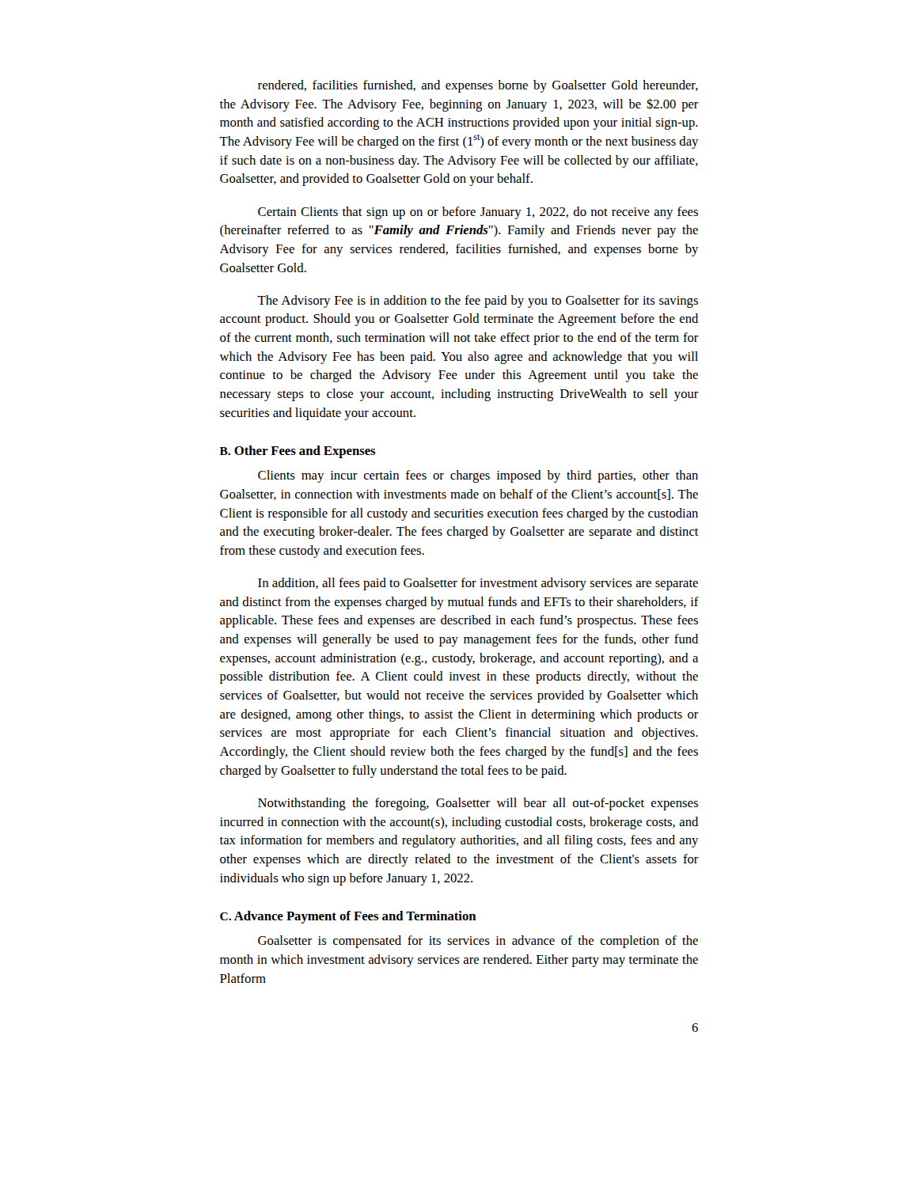rendered, facilities furnished, and expenses borne by Goalsetter Gold hereunder, the Advisory Fee. The Advisory Fee, beginning on January 1, 2023, will be $2.00 per month and satisfied according to the ACH instructions provided upon your initial sign-up. The Advisory Fee will be charged on the first (1st) of every month or the next business day if such date is on a non-business day. The Advisory Fee will be collected by our affiliate, Goalsetter, and provided to Goalsetter Gold on your behalf.
Certain Clients that sign up on or before January 1, 2022, do not receive any fees (hereinafter referred to as "Family and Friends"). Family and Friends never pay the Advisory Fee for any services rendered, facilities furnished, and expenses borne by Goalsetter Gold.
The Advisory Fee is in addition to the fee paid by you to Goalsetter for its savings account product. Should you or Goalsetter Gold terminate the Agreement before the end of the current month, such termination will not take effect prior to the end of the term for which the Advisory Fee has been paid. You also agree and acknowledge that you will continue to be charged the Advisory Fee under this Agreement until you take the necessary steps to close your account, including instructing DriveWealth to sell your securities and liquidate your account.
B. Other Fees and Expenses
Clients may incur certain fees or charges imposed by third parties, other than Goalsetter, in connection with investments made on behalf of the Client’s account[s]. The Client is responsible for all custody and securities execution fees charged by the custodian and the executing broker-dealer. The fees charged by Goalsetter are separate and distinct from these custody and execution fees.
In addition, all fees paid to Goalsetter for investment advisory services are separate and distinct from the expenses charged by mutual funds and EFTs to their shareholders, if applicable. These fees and expenses are described in each fund’s prospectus. These fees and expenses will generally be used to pay management fees for the funds, other fund expenses, account administration (e.g., custody, brokerage, and account reporting), and a possible distribution fee. A Client could invest in these products directly, without the services of Goalsetter, but would not receive the services provided by Goalsetter which are designed, among other things, to assist the Client in determining which products or services are most appropriate for each Client’s financial situation and objectives. Accordingly, the Client should review both the fees charged by the fund[s] and the fees charged by Goalsetter to fully understand the total fees to be paid.
Notwithstanding the foregoing, Goalsetter will bear all out-of-pocket expenses incurred in connection with the account(s), including custodial costs, brokerage costs, and tax information for members and regulatory authorities, and all filing costs, fees and any other expenses which are directly related to the investment of the Client's assets for individuals who sign up before January 1, 2022.
C. Advance Payment of Fees and Termination
Goalsetter is compensated for its services in advance of the completion of the month in which investment advisory services are rendered. Either party may terminate the Platform
6